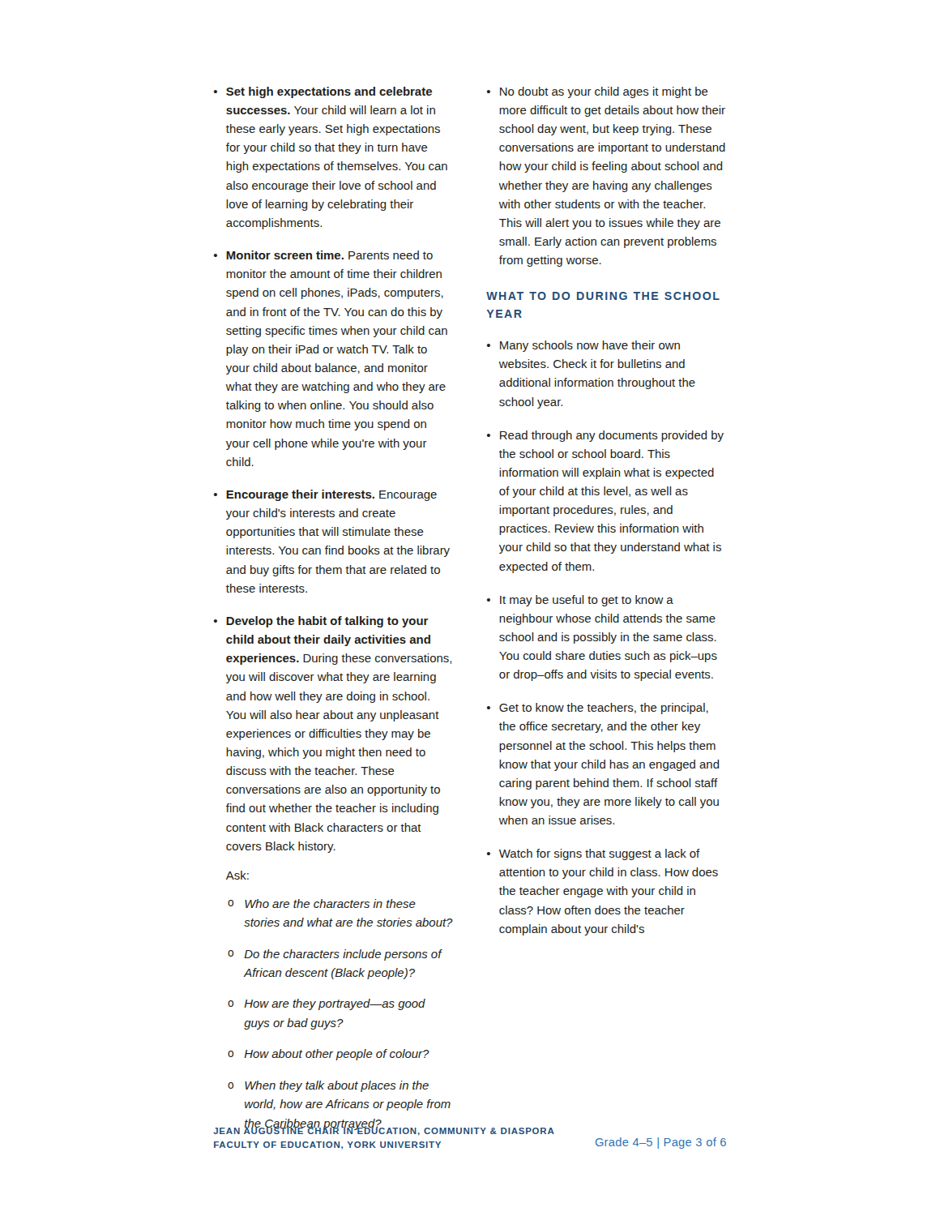Set high expectations and celebrate successes. Your child will learn a lot in these early years. Set high expectations for your child so that they in turn have high expectations of themselves. You can also encourage their love of school and love of learning by celebrating their accomplishments.
Monitor screen time. Parents need to monitor the amount of time their children spend on cell phones, iPads, computers, and in front of the TV. You can do this by setting specific times when your child can play on their iPad or watch TV. Talk to your child about balance, and monitor what they are watching and who they are talking to when online. You should also monitor how much time you spend on your cell phone while you're with your child.
Encourage their interests. Encourage your child's interests and create opportunities that will stimulate these interests. You can find books at the library and buy gifts for them that are related to these interests.
Develop the habit of talking to your child about their daily activities and experiences. During these conversations, you will discover what they are learning and how well they are doing in school. You will also hear about any unpleasant experiences or difficulties they may be having, which you might then need to discuss with the teacher. These conversations are also an opportunity to find out whether the teacher is including content with Black characters or that covers Black history.
Ask:
Who are the characters in these stories and what are the stories about?
Do the characters include persons of African descent (Black people)?
How are they portrayed—as good guys or bad guys?
How about other people of colour?
When they talk about places in the world, how are Africans or people from the Caribbean portrayed?
No doubt as your child ages it might be more difficult to get details about how their school day went, but keep trying. These conversations are important to understand how your child is feeling about school and whether they are having any challenges with other students or with the teacher. This will alert you to issues while they are small. Early action can prevent problems from getting worse.
What to do during the school year
Many schools now have their own websites. Check it for bulletins and additional information throughout the school year.
Read through any documents provided by the school or school board. This information will explain what is expected of your child at this level, as well as important procedures, rules, and practices. Review this information with your child so that they understand what is expected of them.
It may be useful to get to know a neighbour whose child attends the same school and is possibly in the same class. You could share duties such as pick–ups or drop–offs and visits to special events.
Get to know the teachers, the principal, the office secretary, and the other key personnel at the school. This helps them know that your child has an engaged and caring parent behind them. If school staff know you, they are more likely to call you when an issue arises.
Watch for signs that suggest a lack of attention to your child in class. How does the teacher engage with your child in class? How often does the teacher complain about your child's
Jean Augustine Chair in Education, Community & Diaspora
Faculty of Education, York University
Grade 4–5 | Page 3 of 6